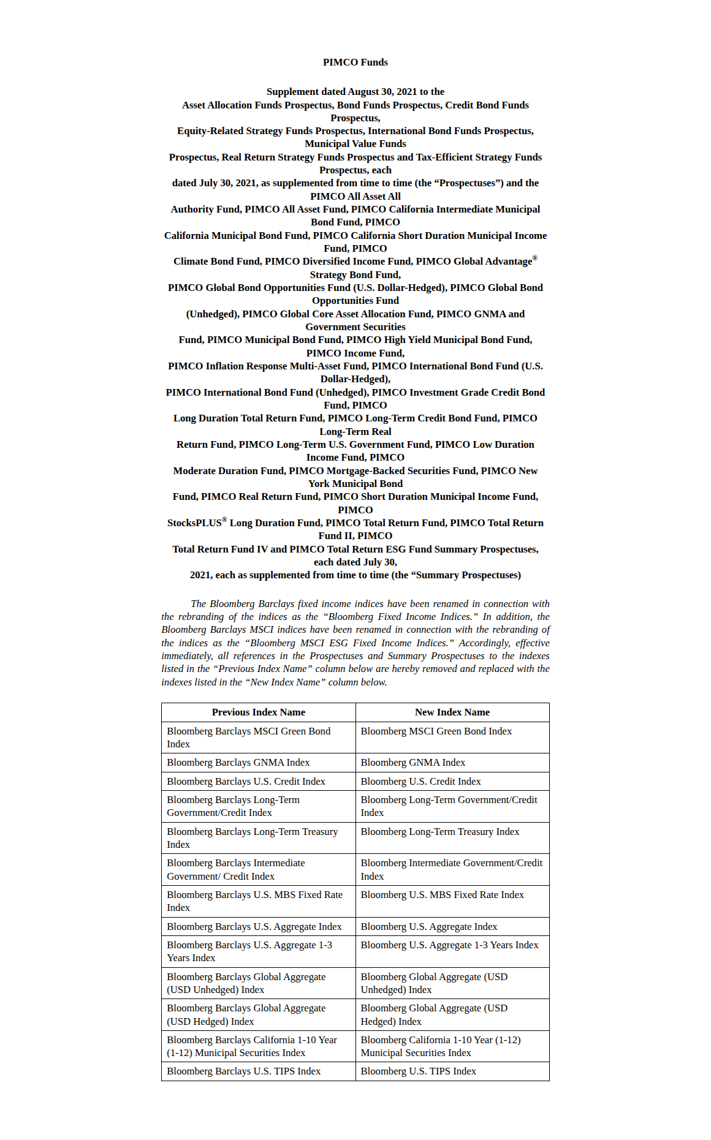PIMCO Funds
Supplement dated August 30, 2021 to the Asset Allocation Funds Prospectus, Bond Funds Prospectus, Credit Bond Funds Prospectus, Equity-Related Strategy Funds Prospectus, International Bond Funds Prospectus, Municipal Value Funds Prospectus, Real Return Strategy Funds Prospectus and Tax-Efficient Strategy Funds Prospectus, each dated July 30, 2021, as supplemented from time to time (the “Prospectuses”) and the PIMCO All Asset All Authority Fund, PIMCO All Asset Fund, PIMCO California Intermediate Municipal Bond Fund, PIMCO California Municipal Bond Fund, PIMCO California Short Duration Municipal Income Fund, PIMCO Climate Bond Fund, PIMCO Diversified Income Fund, PIMCO Global Advantage® Strategy Bond Fund, PIMCO Global Bond Opportunities Fund (U.S. Dollar-Hedged), PIMCO Global Bond Opportunities Fund (Unhedged), PIMCO Global Core Asset Allocation Fund, PIMCO GNMA and Government Securities Fund, PIMCO Municipal Bond Fund, PIMCO High Yield Municipal Bond Fund, PIMCO Income Fund, PIMCO Inflation Response Multi-Asset Fund, PIMCO International Bond Fund (U.S. Dollar-Hedged), PIMCO International Bond Fund (Unhedged), PIMCO Investment Grade Credit Bond Fund, PIMCO Long Duration Total Return Fund, PIMCO Long-Term Credit Bond Fund, PIMCO Long-Term Real Return Fund, PIMCO Long-Term U.S. Government Fund, PIMCO Low Duration Income Fund, PIMCO Moderate Duration Fund, PIMCO Mortgage-Backed Securities Fund, PIMCO New York Municipal Bond Fund, PIMCO Real Return Fund, PIMCO Short Duration Municipal Income Fund, PIMCO StocksPLUS® Long Duration Fund, PIMCO Total Return Fund, PIMCO Total Return Fund II, PIMCO Total Return Fund IV and PIMCO Total Return ESG Fund Summary Prospectuses, each dated July 30, 2021, each as supplemented from time to time (the “Summary Prospectuses)
The Bloomberg Barclays fixed income indices have been renamed in connection with the rebranding of the indices as the “Bloomberg Fixed Income Indices.” In addition, the Bloomberg Barclays MSCI indices have been renamed in connection with the rebranding of the indices as the “Bloomberg MSCI ESG Fixed Income Indices.” Accordingly, effective immediately, all references in the Prospectuses and Summary Prospectuses to the indexes listed in the “Previous Index Name” column below are hereby removed and replaced with the indexes listed in the “New Index Name” column below.
| Previous Index Name | New Index Name |
| --- | --- |
| Bloomberg Barclays MSCI Green Bond Index | Bloomberg MSCI Green Bond Index |
| Bloomberg Barclays GNMA Index | Bloomberg GNMA Index |
| Bloomberg Barclays U.S. Credit Index | Bloomberg U.S. Credit Index |
| Bloomberg Barclays Long-Term Government/Credit Index | Bloomberg Long-Term Government/Credit Index |
| Bloomberg Barclays Long-Term Treasury Index | Bloomberg Long-Term Treasury Index |
| Bloomberg Barclays Intermediate Government/ Credit Index | Bloomberg Intermediate Government/Credit Index |
| Bloomberg Barclays U.S. MBS Fixed Rate Index | Bloomberg U.S. MBS Fixed Rate Index |
| Bloomberg Barclays U.S. Aggregate Index | Bloomberg U.S. Aggregate Index |
| Bloomberg Barclays U.S. Aggregate 1-3 Years Index | Bloomberg U.S. Aggregate 1-3 Years Index |
| Bloomberg Barclays Global Aggregate (USD Unhedged) Index | Bloomberg Global Aggregate (USD Unhedged) Index |
| Bloomberg Barclays Global Aggregate (USD Hedged) Index | Bloomberg Global Aggregate (USD Hedged) Index |
| Bloomberg Barclays California 1-10 Year (1-12) Municipal Securities Index | Bloomberg California 1-10 Year (1-12) Municipal Securities Index |
| Bloomberg Barclays U.S. TIPS Index | Bloomberg U.S. TIPS Index |